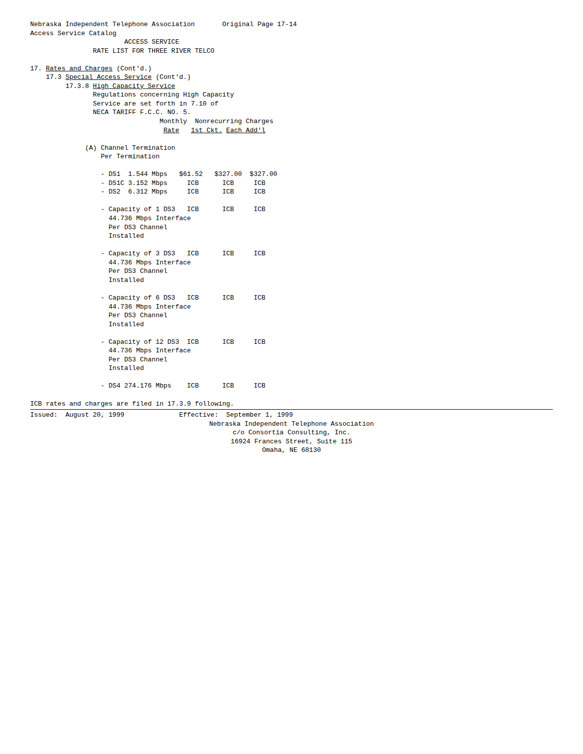Nebraska Independent Telephone Association       Original Page 17-14
Access Service Catalog
                        ACCESS SERVICE
                RATE LIST FOR THREE RIVER TELCO

17. Rates and Charges (Cont'd.)
    17.3 Special Access Service (Cont'd.)
         17.3.8 High Capacity Service
                Regulations concerning High Capacity
                Service are set forth in 7.10 of
                NECA TARIFF F.C.C. NO. 5.
                                 Monthly  Nonrecurring Charges
                                  Rate   1st Ckt. Each Add'l

              (A) Channel Termination
                  Per Termination

                  - DS1  1.544 Mbps   $61.52   $327.00  $327.00
                  - DS1C 3.152 Mbps     ICB      ICB     ICB
                  - DS2  6.312 Mbps     ICB      ICB     ICB

                  - Capacity of 1 DS3   ICB      ICB     ICB
                    44.736 Mbps Interface
                    Per DS3 Channel
                    Installed

                  - Capacity of 3 DS3   ICB      ICB     ICB
                    44.736 Mbps Interface
                    Per DS3 Channel
                    Installed

                  - Capacity of 6 DS3   ICB      ICB     ICB
                    44.736 Mbps Interface
                    Per DS3 Channel
                    Installed

                  - Capacity of 12 DS3  ICB      ICB     ICB
                    44.736 Mbps Interface
                    Per DS3 Channel
                    Installed

                  - DS4 274.176 Mbps    ICB      ICB     ICB

ICB rates and charges are filed in 17.3.9 following.
Issued:  August 20, 1999              Effective:  September 1, 1999
Nebraska Independent Telephone Association
c/o Consortia Consulting, Inc.
16924 Frances Street, Suite 115
Omaha, NE 68130